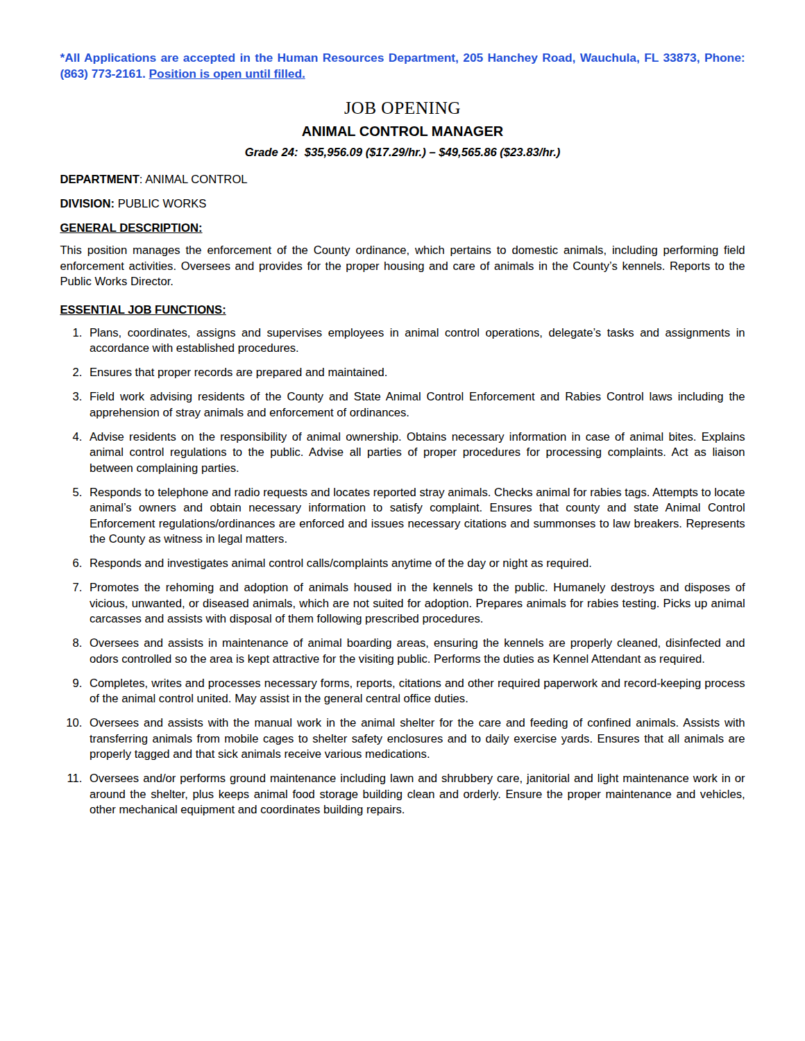*All Applications are accepted in the Human Resources Department, 205 Hanchey Road, Wauchula, FL 33873, Phone:(863) 773-2161. Position is open until filled.
JOB OPENING
ANIMAL CONTROL MANAGER
Grade 24: $35,956.09 ($17.29/hr.) – $49,565.86 ($23.83/hr.)
DEPARTMENT: ANIMAL CONTROL
DIVISION: PUBLIC WORKS
GENERAL DESCRIPTION:
This position manages the enforcement of the County ordinance, which pertains to domestic animals, including performing field enforcement activities. Oversees and provides for the proper housing and care of animals in the County’s kennels. Reports to the Public Works Director.
ESSENTIAL JOB FUNCTIONS:
Plans, coordinates, assigns and supervises employees in animal control operations, delegate’s tasks and assignments in accordance with established procedures.
Ensures that proper records are prepared and maintained.
Field work advising residents of the County and State Animal Control Enforcement and Rabies Control laws including the apprehension of stray animals and enforcement of ordinances.
Advise residents on the responsibility of animal ownership. Obtains necessary information in case of animal bites. Explains animal control regulations to the public. Advise all parties of proper procedures for processing complaints. Act as liaison between complaining parties.
Responds to telephone and radio requests and locates reported stray animals. Checks animal for rabies tags. Attempts to locate animal’s owners and obtain necessary information to satisfy complaint. Ensures that county and state Animal Control Enforcement regulations/ordinances are enforced and issues necessary citations and summonses to law breakers. Represents the County as witness in legal matters.
Responds and investigates animal control calls/complaints anytime of the day or night as required.
Promotes the rehoming and adoption of animals housed in the kennels to the public. Humanely destroys and disposes of vicious, unwanted, or diseased animals, which are not suited for adoption. Prepares animals for rabies testing. Picks up animal carcasses and assists with disposal of them following prescribed procedures.
Oversees and assists in maintenance of animal boarding areas, ensuring the kennels are properly cleaned, disinfected and odors controlled so the area is kept attractive for the visiting public. Performs the duties as Kennel Attendant as required.
Completes, writes and processes necessary forms, reports, citations and other required paperwork and record-keeping process of the animal control united. May assist in the general central office duties.
Oversees and assists with the manual work in the animal shelter for the care and feeding of confined animals. Assists with transferring animals from mobile cages to shelter safety enclosures and to daily exercise yards. Ensures that all animals are properly tagged and that sick animals receive various medications.
Oversees and/or performs ground maintenance including lawn and shrubbery care, janitorial and light maintenance work in or around the shelter, plus keeps animal food storage building clean and orderly. Ensure the proper maintenance and vehicles, other mechanical equipment and coordinates building repairs.